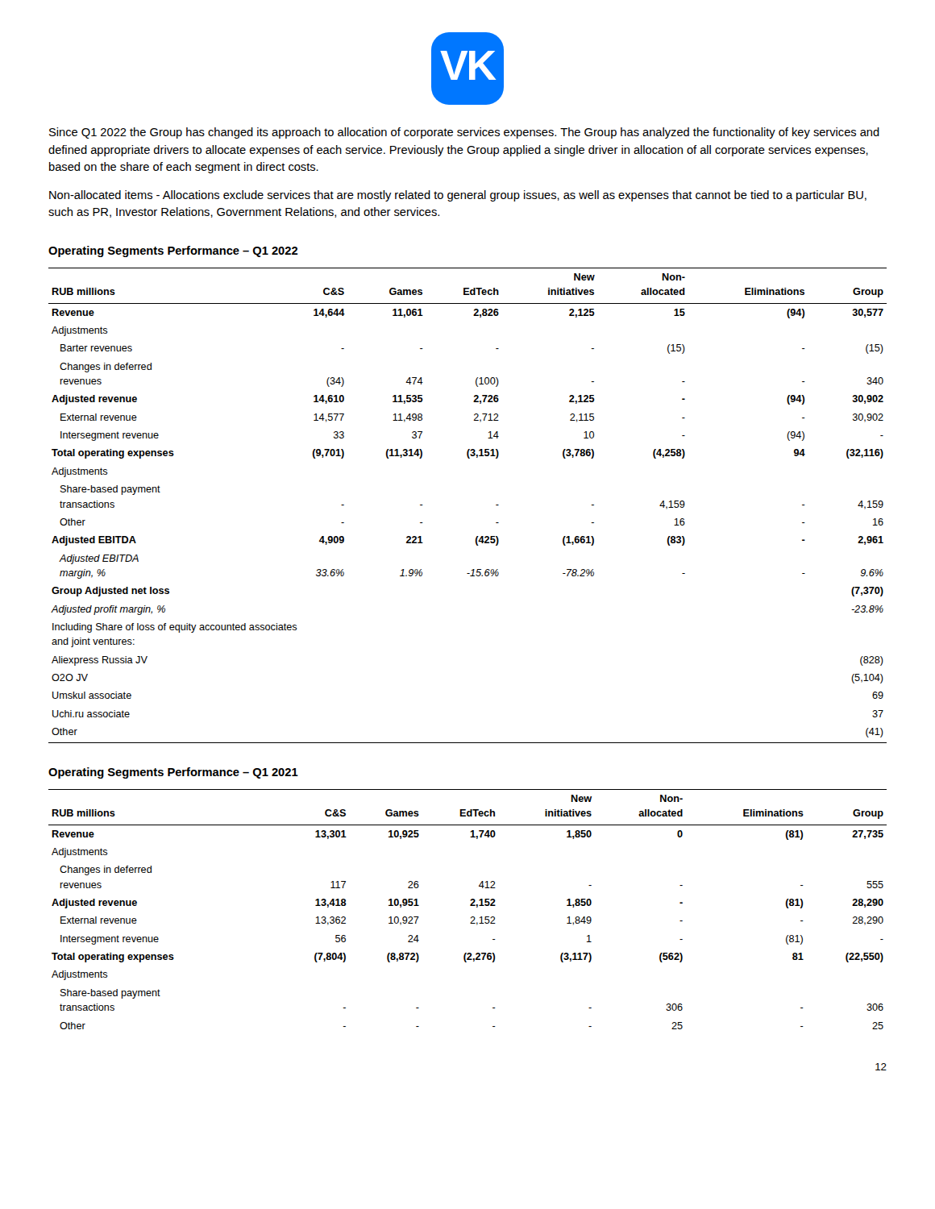VK
Since Q1 2022 the Group has changed its approach to allocation of corporate services expenses. The Group has analyzed the functionality of key services and defined appropriate drivers to allocate expenses of each service. Previously the Group applied a single driver in allocation of all corporate services expenses, based on the share of each segment in direct costs.
Non-allocated items - Allocations exclude services that are mostly related to general group issues, as well as expenses that cannot be tied to a particular BU, such as PR, Investor Relations, Government Relations, and other services.
Operating Segments Performance – Q1 2022
| RUB millions | C&S | Games | EdTech | New initiatives | Non- allocated | Eliminations | Group |
| --- | --- | --- | --- | --- | --- | --- | --- |
| Revenue | 14,644 | 11,061 | 2,826 | 2,125 | 15 | (94) | 30,577 |
| Adjustments | | | | | | | |
| Barter revenues | - | - | - | - | (15) | - | (15) |
| Changes in deferred revenues | (34) | 474 | (100) | - | - | - | 340 |
| Adjusted revenue | 14,610 | 11,535 | 2,726 | 2,125 | - | (94) | 30,902 |
| External revenue | 14,577 | 11,498 | 2,712 | 2,115 | - | - | 30,902 |
| Intersegment revenue | 33 | 37 | 14 | 10 | - | (94) | - |
| Total operating expenses | (9,701) | (11,314) | (3,151) | (3,786) | (4,258) | 94 | (32,116) |
| Adjustments | | | | | | | |
| Share-based payment transactions | - | - | - | - | 4,159 | - | 4,159 |
| Other | - | - | - | - | 16 | - | 16 |
| Adjusted EBITDA | 4,909 | 221 | (425) | (1,661) | (83) | - | 2,961 |
| Adjusted EBITDA margin, % | 33.6% | 1.9% | -15.6% | -78.2% | - | - | 9.6% |
| Group Adjusted net loss | | | | | | | (7,370) |
| Adjusted profit margin, % | | | | | | | -23.8% |
| Including Share of loss of equity accounted associates and joint ventures: | |
| Aliexpress Russia JV | | | | | | | (828) |
| O2O JV | | | | | | | (5,104) |
| Umskul associate | | | | | | | 69 |
| Uchi.ru associate | | | | | | | 37 |
| Other | | | | | | | (41) |
Operating Segments Performance – Q1 2021
| RUB millions | C&S | Games | EdTech | New initiatives | Non- allocated | Eliminations | Group |
| --- | --- | --- | --- | --- | --- | --- | --- |
| Revenue | 13,301 | 10,925 | 1,740 | 1,850 | 0 | (81) | 27,735 |
| Adjustments | | | | | | | |
| Changes in deferred revenues | 117 | 26 | 412 | - | - | - | 555 |
| Adjusted revenue | 13,418 | 10,951 | 2,152 | 1,850 | - | (81) | 28,290 |
| External revenue | 13,362 | 10,927 | 2,152 | 1,849 | - | - | 28,290 |
| Intersegment revenue | 56 | 24 | - | 1 | - | (81) | - |
| Total operating expenses | (7,804) | (8,872) | (2,276) | (3,117) | (562) | 81 | (22,550) |
| Adjustments | | | | | | | |
| Share-based payment transactions | - | - | - | - | 306 | - | 306 |
| Other | - | - | - | - | 25 | - | 25 |
12